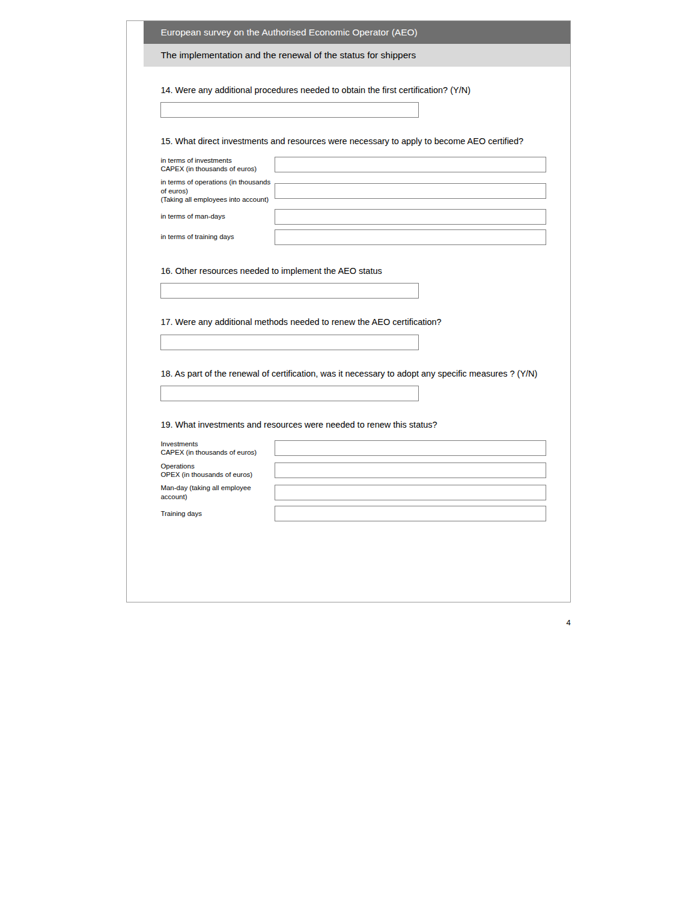European survey on the Authorised Economic Operator (AEO)
The implementation and the renewal of the status for shippers
14. Were any additional procedures needed to obtain the first certification? (Y/N)
15. What direct investments and resources were necessary to apply to become AEO certified?
| in terms of investments CAPEX (in thousands of euros) | |
| in terms of operations (in thousands of euros) (Taking all employees into account) | |
| in terms of man-days | |
| in terms of training days | |
16. Other resources needed to implement the AEO status
17. Were any additional methods needed to renew the AEO certification?
18. As part of the renewal of certification, was it necessary to adopt any specific measures ? (Y/N)
19. What investments and resources were needed to renew this status?
| Investments CAPEX (in thousands of euros) | |
| Operations OPEX (in thousands of euros) | |
| Man-day (taking all employee account) | |
| Training days | |
4